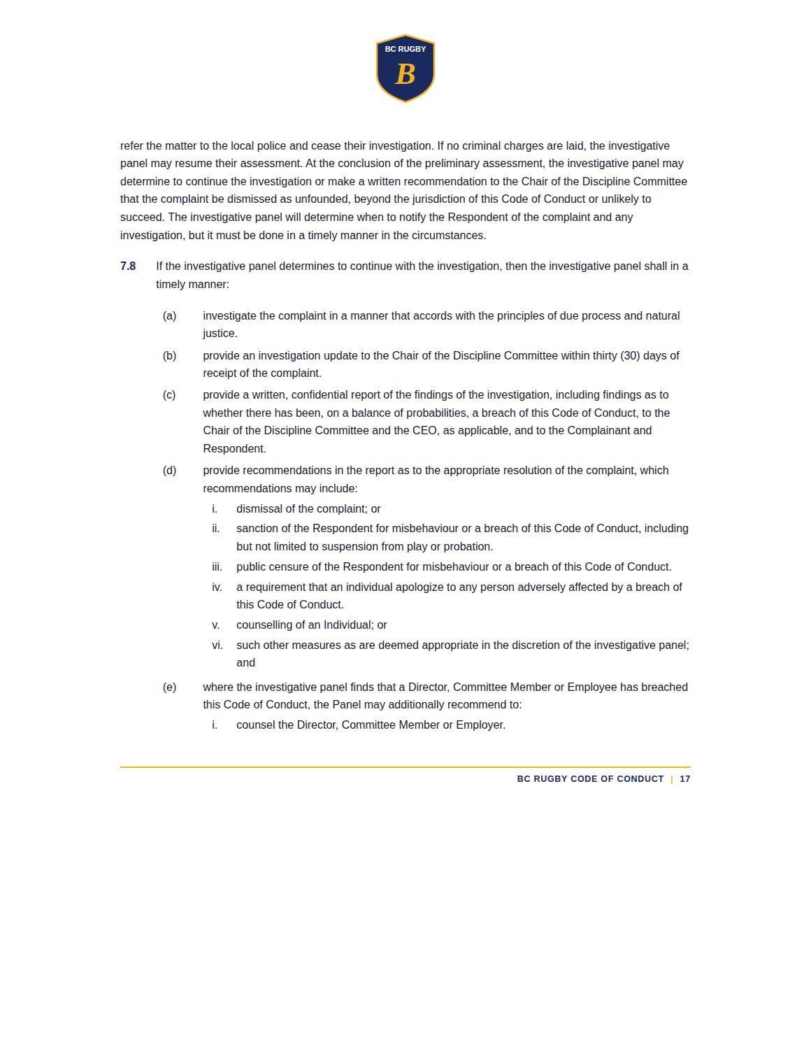BC RUGBY B
refer the matter to the local police and cease their investigation. If no criminal charges are laid, the investigative panel may resume their assessment. At the conclusion of the preliminary assessment, the investigative panel may determine to continue the investigation or make a written recommendation to the Chair of the Discipline Committee that the complaint be dismissed as unfounded, beyond the jurisdiction of this Code of Conduct or unlikely to succeed. The investigative panel will determine when to notify the Respondent of the complaint and any investigation, but it must be done in a timely manner in the circumstances.
7.8
If the investigative panel determines to continue with the investigation, then the investigative panel shall in a timely manner:
(a) investigate the complaint in a manner that accords with the principles of due process and natural justice.
(b) provide an investigation update to the Chair of the Discipline Committee within thirty (30) days of receipt of the complaint.
(c) provide a written, confidential report of the findings of the investigation, including findings as to whether there has been, on a balance of probabilities, a breach of this Code of Conduct, to the Chair of the Discipline Committee and the CEO, as applicable, and to the Complainant and Respondent.
(d) provide recommendations in the report as to the appropriate resolution of the complaint, which recommendations may include:
i. dismissal of the complaint; or
ii. sanction of the Respondent for misbehaviour or a breach of this Code of Conduct, including but not limited to suspension from play or probation.
iii. public censure of the Respondent for misbehaviour or a breach of this Code of Conduct.
iv. a requirement that an individual apologize to any person adversely affected by a breach of this Code of Conduct.
v. counselling of an Individual; or
vi. such other measures as are deemed appropriate in the discretion of the investigative panel; and
(e) where the investigative panel finds that a Director, Committee Member or Employee has breached this Code of Conduct, the Panel may additionally recommend to:
i. counsel the Director, Committee Member or Employer.
BC RUGBY CODE OF CONDUCT | 17